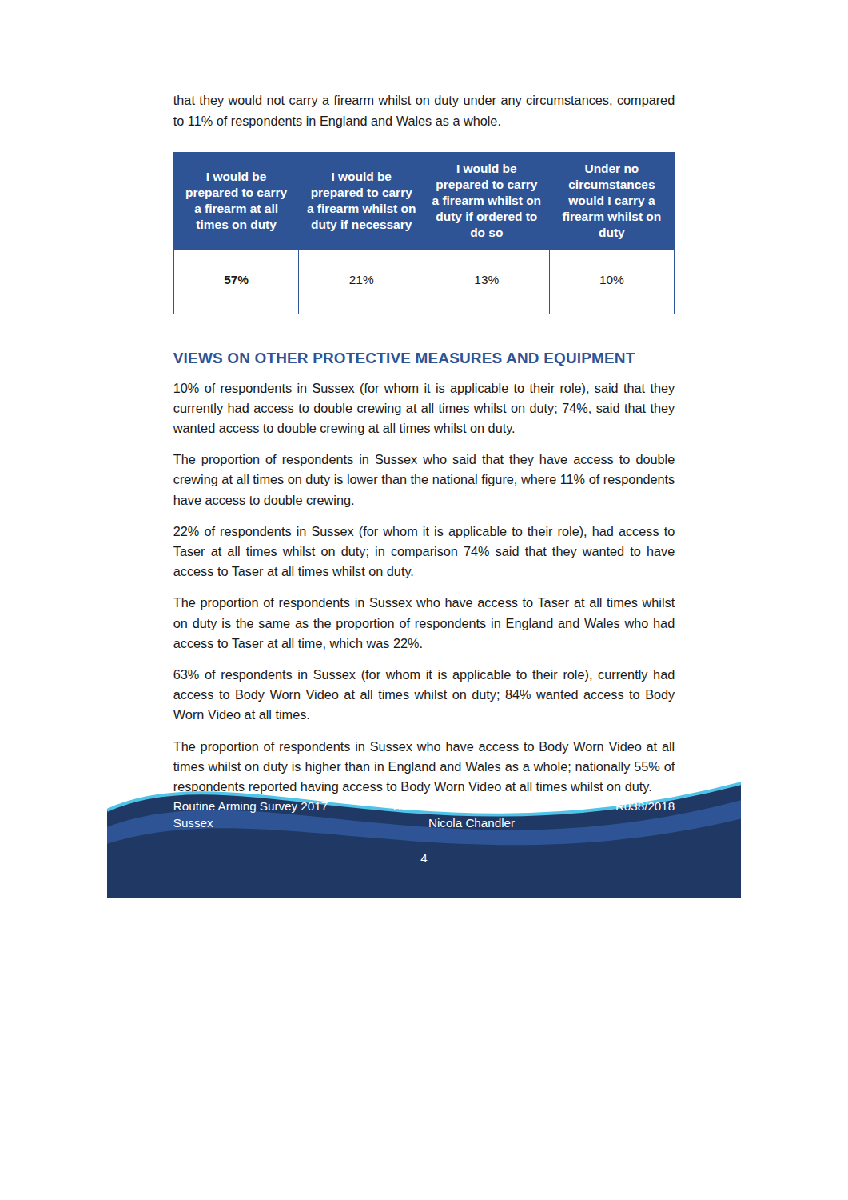that they would not carry a firearm whilst on duty under any circumstances, compared to 11% of respondents in England and Wales as a whole.
| I would be prepared to carry a firearm at all times on duty | I would be prepared to carry a firearm whilst on duty if necessary | I would be prepared to carry a firearm whilst on duty if ordered to do so | Under no circumstances would I carry a firearm whilst on duty |
| --- | --- | --- | --- |
| 57% | 21% | 13% | 10% |
VIEWS ON OTHER PROTECTIVE MEASURES AND EQUIPMENT
10% of respondents in Sussex (for whom it is applicable to their role), said that they currently had access to double crewing at all times whilst on duty; 74%, said that they wanted access to double crewing at all times whilst on duty.
The proportion of respondents in Sussex who said that they have access to double crewing at all times on duty is lower than the national figure, where 11% of respondents have access to double crewing.
22% of respondents in Sussex (for whom it is applicable to their role), had access to Taser at all times whilst on duty; in comparison 74% said that they wanted to have access to Taser at all times whilst on duty.
The proportion of respondents in Sussex who have access to Taser at all times whilst on duty is the same as the proportion of respondents in England and Wales who had access to Taser at all time, which was 22%.
63% of respondents in Sussex (for whom it is applicable to their role), currently had access to Body Worn Video at all times whilst on duty; 84% wanted access to Body Worn Video at all times.
The proportion of respondents in Sussex who have access to Body Worn Video at all times whilst on duty is higher than in England and Wales as a whole; nationally 55% of respondents reported having access to Body Worn Video at all times whilst on duty.
Routine Arming Survey 2017
Sussex
Research and Policy Support
Nicola Chandler
R038/2018
4